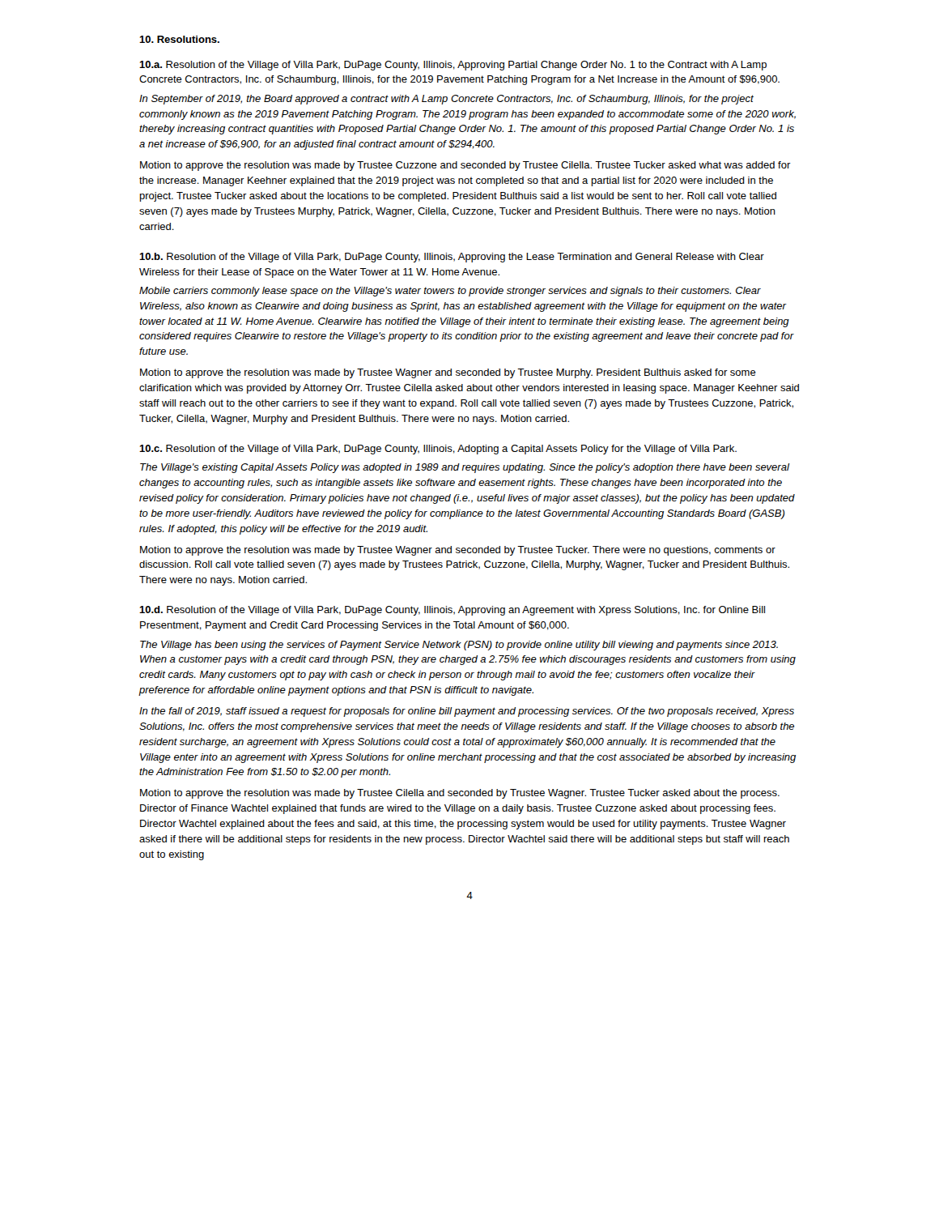10. Resolutions.
10.a. Resolution of the Village of Villa Park, DuPage County, Illinois, Approving Partial Change Order No. 1 to the Contract with A Lamp Concrete Contractors, Inc. of Schaumburg, Illinois, for the 2019 Pavement Patching Program for a Net Increase in the Amount of $96,900.
In September of 2019, the Board approved a contract with A Lamp Concrete Contractors, Inc. of Schaumburg, Illinois, for the project commonly known as the 2019 Pavement Patching Program. The 2019 program has been expanded to accommodate some of the 2020 work, thereby increasing contract quantities with Proposed Partial Change Order No. 1. The amount of this proposed Partial Change Order No. 1 is a net increase of $96,900, for an adjusted final contract amount of $294,400.
Motion to approve the resolution was made by Trustee Cuzzone and seconded by Trustee Cilella. Trustee Tucker asked what was added for the increase. Manager Keehner explained that the 2019 project was not completed so that and a partial list for 2020 were included in the project. Trustee Tucker asked about the locations to be completed. President Bulthuis said a list would be sent to her. Roll call vote tallied seven (7) ayes made by Trustees Murphy, Patrick, Wagner, Cilella, Cuzzone, Tucker and President Bulthuis. There were no nays. Motion carried.
10.b. Resolution of the Village of Villa Park, DuPage County, Illinois, Approving the Lease Termination and General Release with Clear Wireless for their Lease of Space on the Water Tower at 11 W. Home Avenue.
Mobile carriers commonly lease space on the Village's water towers to provide stronger services and signals to their customers. Clear Wireless, also known as Clearwire and doing business as Sprint, has an established agreement with the Village for equipment on the water tower located at 11 W. Home Avenue. Clearwire has notified the Village of their intent to terminate their existing lease. The agreement being considered requires Clearwire to restore the Village's property to its condition prior to the existing agreement and leave their concrete pad for future use.
Motion to approve the resolution was made by Trustee Wagner and seconded by Trustee Murphy. President Bulthuis asked for some clarification which was provided by Attorney Orr. Trustee Cilella asked about other vendors interested in leasing space. Manager Keehner said staff will reach out to the other carriers to see if they want to expand. Roll call vote tallied seven (7) ayes made by Trustees Cuzzone, Patrick, Tucker, Cilella, Wagner, Murphy and President Bulthuis. There were no nays. Motion carried.
10.c. Resolution of the Village of Villa Park, DuPage County, Illinois, Adopting a Capital Assets Policy for the Village of Villa Park.
The Village's existing Capital Assets Policy was adopted in 1989 and requires updating. Since the policy's adoption there have been several changes to accounting rules, such as intangible assets like software and easement rights. These changes have been incorporated into the revised policy for consideration. Primary policies have not changed (i.e., useful lives of major asset classes), but the policy has been updated to be more user-friendly. Auditors have reviewed the policy for compliance to the latest Governmental Accounting Standards Board (GASB) rules. If adopted, this policy will be effective for the 2019 audit.
Motion to approve the resolution was made by Trustee Wagner and seconded by Trustee Tucker. There were no questions, comments or discussion. Roll call vote tallied seven (7) ayes made by Trustees Patrick, Cuzzone, Cilella, Murphy, Wagner, Tucker and President Bulthuis. There were no nays. Motion carried.
10.d. Resolution of the Village of Villa Park, DuPage County, Illinois, Approving an Agreement with Xpress Solutions, Inc. for Online Bill Presentment, Payment and Credit Card Processing Services in the Total Amount of $60,000.
The Village has been using the services of Payment Service Network (PSN) to provide online utility bill viewing and payments since 2013. When a customer pays with a credit card through PSN, they are charged a 2.75% fee which discourages residents and customers from using credit cards. Many customers opt to pay with cash or check in person or through mail to avoid the fee; customers often vocalize their preference for affordable online payment options and that PSN is difficult to navigate.
In the fall of 2019, staff issued a request for proposals for online bill payment and processing services. Of the two proposals received, Xpress Solutions, Inc. offers the most comprehensive services that meet the needs of Village residents and staff. If the Village chooses to absorb the resident surcharge, an agreement with Xpress Solutions could cost a total of approximately $60,000 annually. It is recommended that the Village enter into an agreement with Xpress Solutions for online merchant processing and that the cost associated be absorbed by increasing the Administration Fee from $1.50 to $2.00 per month.
Motion to approve the resolution was made by Trustee Cilella and seconded by Trustee Wagner. Trustee Tucker asked about the process. Director of Finance Wachtel explained that funds are wired to the Village on a daily basis. Trustee Cuzzone asked about processing fees. Director Wachtel explained about the fees and said, at this time, the processing system would be used for utility payments. Trustee Wagner asked if there will be additional steps for residents in the new process. Director Wachtel said there will be additional steps but staff will reach out to existing
4